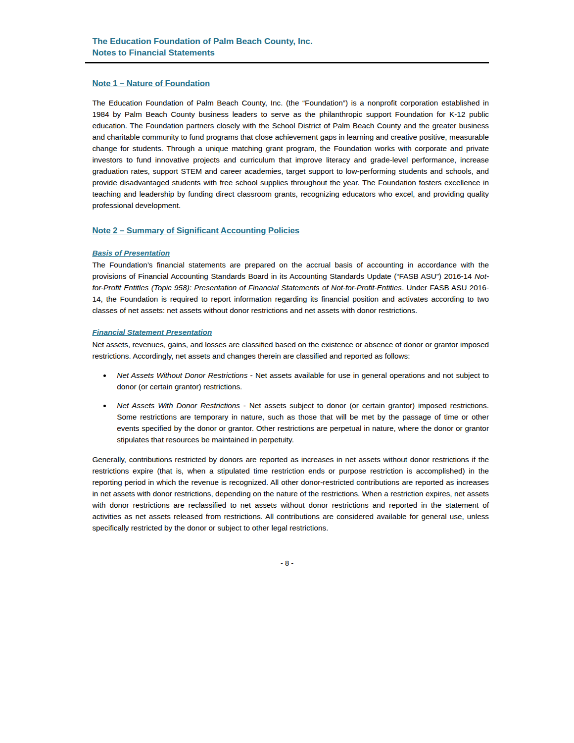The Education Foundation of Palm Beach County, Inc.
Notes to Financial Statements
Note 1 – Nature of Foundation
The Education Foundation of Palm Beach County, Inc. (the “Foundation”) is a nonprofit corporation established in 1984 by Palm Beach County business leaders to serve as the philanthropic support Foundation for K-12 public education. The Foundation partners closely with the School District of Palm Beach County and the greater business and charitable community to fund programs that close achievement gaps in learning and creative positive, measurable change for students. Through a unique matching grant program, the Foundation works with corporate and private investors to fund innovative projects and curriculum that improve literacy and grade-level performance, increase graduation rates, support STEM and career academies, target support to low-performing students and schools, and provide disadvantaged students with free school supplies throughout the year. The Foundation fosters excellence in teaching and leadership by funding direct classroom grants, recognizing educators who excel, and providing quality professional development.
Note 2 – Summary of Significant Accounting Policies
Basis of Presentation
The Foundation’s financial statements are prepared on the accrual basis of accounting in accordance with the provisions of Financial Accounting Standards Board in its Accounting Standards Update (“FASB ASU”) 2016-14 Not-for-Profit Entitles (Topic 958): Presentation of Financial Statements of Not-for-Profit-Entities. Under FASB ASU 2016-14, the Foundation is required to report information regarding its financial position and activates according to two classes of net assets: net assets without donor restrictions and net assets with donor restrictions.
Financial Statement Presentation
Net assets, revenues, gains, and losses are classified based on the existence or absence of donor or grantor imposed restrictions. Accordingly, net assets and changes therein are classified and reported as follows:
Net Assets Without Donor Restrictions - Net assets available for use in general operations and not subject to donor (or certain grantor) restrictions.
Net Assets With Donor Restrictions - Net assets subject to donor (or certain grantor) imposed restrictions. Some restrictions are temporary in nature, such as those that will be met by the passage of time or other events specified by the donor or grantor. Other restrictions are perpetual in nature, where the donor or grantor stipulates that resources be maintained in perpetuity.
Generally, contributions restricted by donors are reported as increases in net assets without donor restrictions if the restrictions expire (that is, when a stipulated time restriction ends or purpose restriction is accomplished) in the reporting period in which the revenue is recognized. All other donor-restricted contributions are reported as increases in net assets with donor restrictions, depending on the nature of the restrictions. When a restriction expires, net assets with donor restrictions are reclassified to net assets without donor restrictions and reported in the statement of activities as net assets released from restrictions. All contributions are considered available for general use, unless specifically restricted by the donor or subject to other legal restrictions.
- 8 -